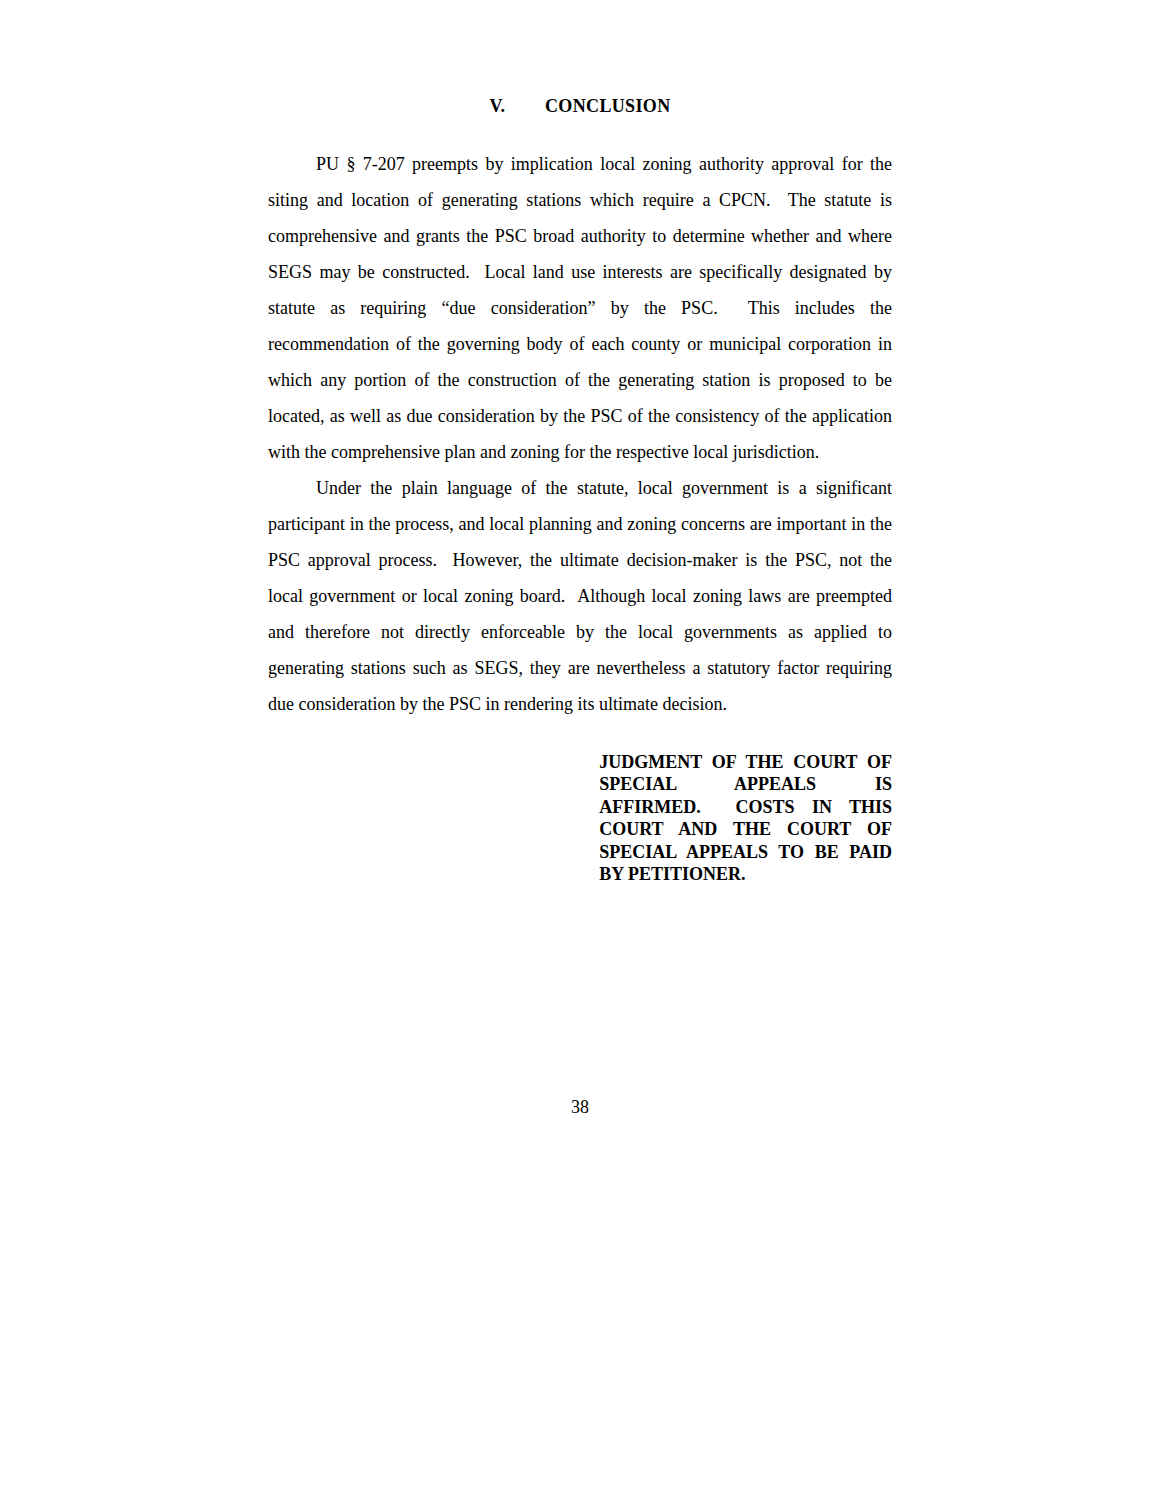V. CONCLUSION
PU § 7-207 preempts by implication local zoning authority approval for the siting and location of generating stations which require a CPCN. The statute is comprehensive and grants the PSC broad authority to determine whether and where SEGS may be constructed. Local land use interests are specifically designated by statute as requiring “due consideration” by the PSC. This includes the recommendation of the governing body of each county or municipal corporation in which any portion of the construction of the generating station is proposed to be located, as well as due consideration by the PSC of the consistency of the application with the comprehensive plan and zoning for the respective local jurisdiction.
Under the plain language of the statute, local government is a significant participant in the process, and local planning and zoning concerns are important in the PSC approval process. However, the ultimate decision-maker is the PSC, not the local government or local zoning board. Although local zoning laws are preempted and therefore not directly enforceable by the local governments as applied to generating stations such as SEGS, they are nevertheless a statutory factor requiring due consideration by the PSC in rendering its ultimate decision.
Judgment of the Court of Special Appeals is affirmed. Costs in this Court and the Court of Special Appeals to be paid by Petitioner.
38